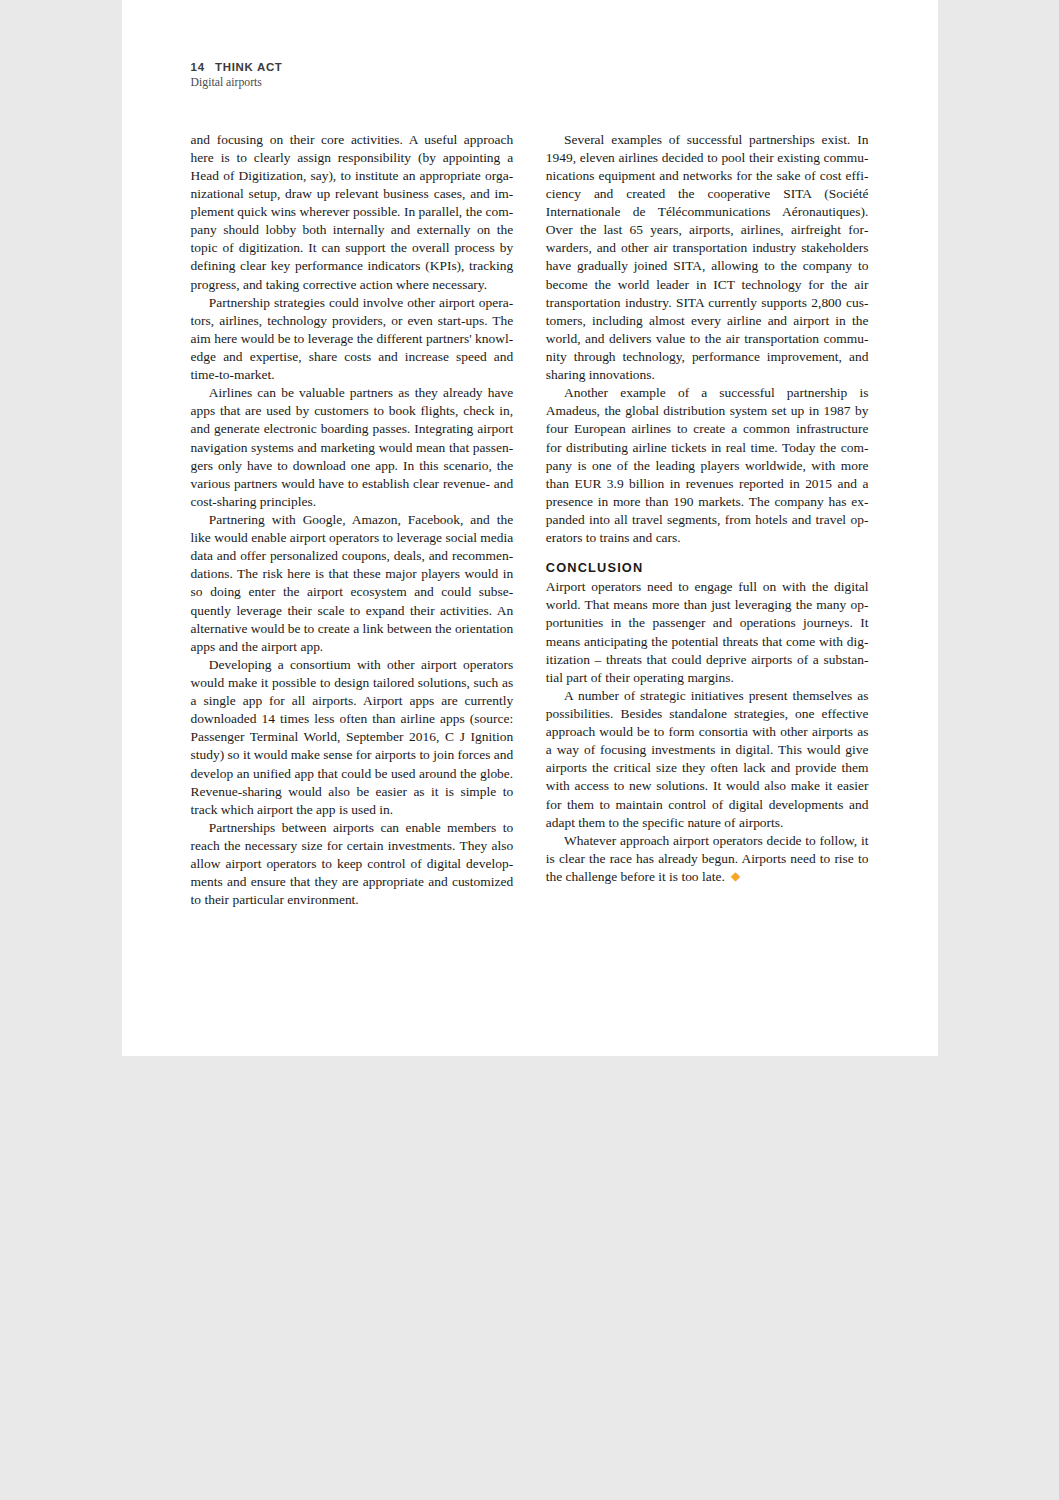14 THINK ACT
Digital airports
and focusing on their core activities. A useful approach here is to clearly assign responsibility (by appointing a Head of Digitization, say), to institute an appropriate organizational setup, draw up relevant business cases, and implement quick wins wherever possible. In parallel, the company should lobby both internally and externally on the topic of digitization. It can support the overall process by defining clear key performance indicators (KPIs), tracking progress, and taking corrective action where necessary.
Partnership strategies could involve other airport operators, airlines, technology providers, or even start-ups. The aim here would be to leverage the different partners' knowledge and expertise, share costs and increase speed and time-to-market.
Airlines can be valuable partners as they already have apps that are used by customers to book flights, check in, and generate electronic boarding passes. Integrating airport navigation systems and marketing would mean that passengers only have to download one app. In this scenario, the various partners would have to establish clear revenue- and cost-sharing principles.
Partnering with Google, Amazon, Facebook, and the like would enable airport operators to leverage social media data and offer personalized coupons, deals, and recommendations. The risk here is that these major players would in so doing enter the airport ecosystem and could subsequently leverage their scale to expand their activities. An alternative would be to create a link between the orientation apps and the airport app.
Developing a consortium with other airport operators would make it possible to design tailored solutions, such as a single app for all airports. Airport apps are currently downloaded 14 times less often than airline apps (source: Passenger Terminal World, September 2016, C J Ignition study) so it would make sense for airports to join forces and develop an unified app that could be used around the globe. Revenue-sharing would also be easier as it is simple to track which airport the app is used in.
Partnerships between airports can enable members to reach the necessary size for certain investments. They also allow airport operators to keep control of digital developments and ensure that they are appropriate and customized to their particular environment.
Several examples of successful partnerships exist. In 1949, eleven airlines decided to pool their existing communications equipment and networks for the sake of cost efficiency and created the cooperative SITA (Société Internationale de Télécommunications Aéronautiques). Over the last 65 years, airports, airlines, airfreight forwarders, and other air transportation industry stakeholders have gradually joined SITA, allowing to the company to become the world leader in ICT technology for the air transportation industry. SITA currently supports 2,800 customers, including almost every airline and airport in the world, and delivers value to the air transportation community through technology, performance improvement, and sharing innovations.
Another example of a successful partnership is Amadeus, the global distribution system set up in 1987 by four European airlines to create a common infrastructure for distributing airline tickets in real time. Today the company is one of the leading players worldwide, with more than EUR 3.9 billion in revenues reported in 2015 and a presence in more than 190 markets. The company has expanded into all travel segments, from hotels and travel operators to trains and cars.
Conclusion
Airport operators need to engage full on with the digital world. That means more than just leveraging the many opportunities in the passenger and operations journeys. It means anticipating the potential threats that come with digitization – threats that could deprive airports of a substantial part of their operating margins.
A number of strategic initiatives present themselves as possibilities. Besides standalone strategies, one effective approach would be to form consortia with other airports as a way of focusing investments in digital. This would give airports the critical size they often lack and provide them with access to new solutions. It would also make it easier for them to maintain control of digital developments and adapt them to the specific nature of airports.
Whatever approach airport operators decide to follow, it is clear the race has already begun. Airports need to rise to the challenge before it is too late. ◆